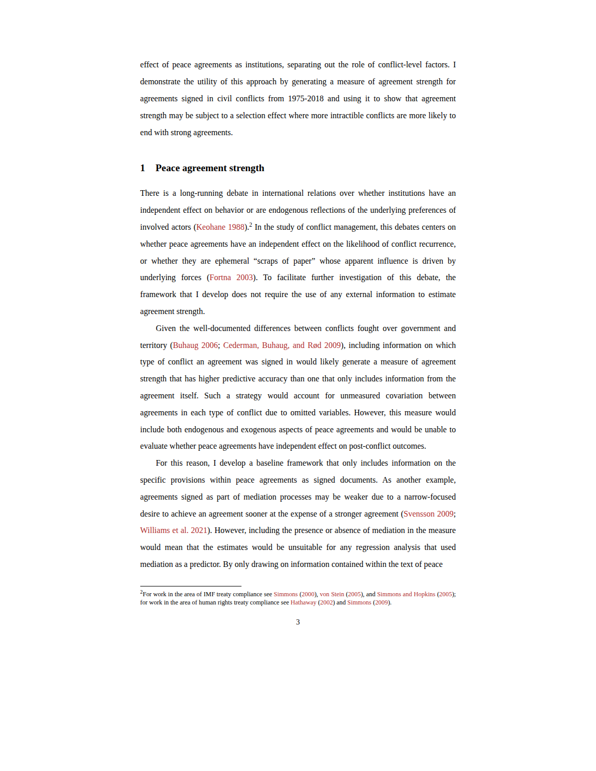effect of peace agreements as institutions, separating out the role of conflict-level factors. I demonstrate the utility of this approach by generating a measure of agreement strength for agreements signed in civil conflicts from 1975-2018 and using it to show that agreement strength may be subject to a selection effect where more intractible conflicts are more likely to end with strong agreements.
1 Peace agreement strength
There is a long-running debate in international relations over whether institutions have an independent effect on behavior or are endogenous reflections of the underlying preferences of involved actors (Keohane 1988).2 In the study of conflict management, this debates centers on whether peace agreements have an independent effect on the likelihood of conflict recurrence, or whether they are ephemeral “scraps of paper” whose apparent influence is driven by underlying forces (Fortna 2003). To facilitate further investigation of this debate, the framework that I develop does not require the use of any external information to estimate agreement strength.
Given the well-documented differences between conflicts fought over government and territory (Buhaug 2006; Cederman, Buhaug, and Rød 2009), including information on which type of conflict an agreement was signed in would likely generate a measure of agreement strength that has higher predictive accuracy than one that only includes information from the agreement itself. Such a strategy would account for unmeasured covariation between agreements in each type of conflict due to omitted variables. However, this measure would include both endogenous and exogenous aspects of peace agreements and would be unable to evaluate whether peace agreements have independent effect on post-conflict outcomes.
For this reason, I develop a baseline framework that only includes information on the specific provisions within peace agreements as signed documents. As another example, agreements signed as part of mediation processes may be weaker due to a narrow-focused desire to achieve an agreement sooner at the expense of a stronger agreement (Svensson 2009; Williams et al. 2021). However, including the presence or absence of mediation in the measure would mean that the estimates would be unsuitable for any regression analysis that used mediation as a predictor. By only drawing on information contained within the text of peace
2For work in the area of IMF treaty compliance see Simmons (2000), von Stein (2005), and Simmons and Hopkins (2005); for work in the area of human rights treaty compliance see Hathaway (2002) and Simmons (2009).
3